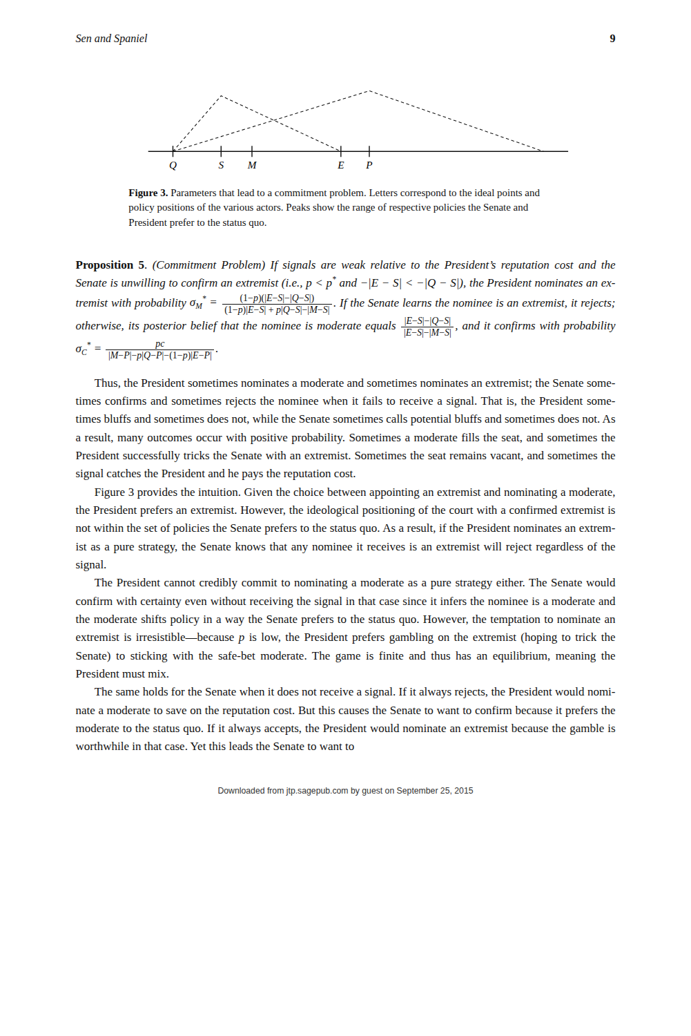Sen and Spaniel 9
Q S M E P
Figure 3. Parameters that lead to a commitment problem. Letters correspond to the ideal points and policy positions of the various actors. Peaks show the range of respective policies the Senate and President prefer to the status quo.
Proposition 5. (Commitment Problem) If signals are weak relative to the President’s reputation cost and the Senate is unwilling to confirm an extremist (i.e., p < p* and −|E − S| < −|Q − S|), the President nominates an extremist with probability σM* = (1−p)(|E−S|−|Q−S|) (1−p)|E−S| + p|Q−S|−|M−S| . If the Senate learns the nominee is an extremist, it rejects; otherwise, its posterior belief that the nominee is moderate equals |E−S|−|Q−S| |E−S|−|M−S| , and it confirms with probability σC* = pc |M−P|−p|Q−P|−(1−p)|E−P| .
Thus, the President sometimes nominates a moderate and sometimes nominates an extremist; the Senate sometimes confirms and sometimes rejects the nominee when it fails to receive a signal. That is, the President sometimes bluffs and sometimes does not, while the Senate sometimes calls potential bluffs and sometimes does not. As a result, many outcomes occur with positive probability. Sometimes a moderate fills the seat, and sometimes the President successfully tricks the Senate with an extremist. Sometimes the seat remains vacant, and sometimes the signal catches the President and he pays the reputation cost.
Figure 3 provides the intuition. Given the choice between appointing an extremist and nominating a moderate, the President prefers an extremist. However, the ideological positioning of the court with a confirmed extremist is not within the set of policies the Senate prefers to the status quo. As a result, if the President nominates an extremist as a pure strategy, the Senate knows that any nominee it receives is an extremist will reject regardless of the signal.
The President cannot credibly commit to nominating a moderate as a pure strategy either. The Senate would confirm with certainty even without receiving the signal in that case since it infers the nominee is a moderate and the moderate shifts policy in a way the Senate prefers to the status quo. However, the temptation to nominate an extremist is irresistible—because p is low, the President prefers gambling on the extremist (hoping to trick the Senate) to sticking with the safe-bet moderate. The game is finite and thus has an equilibrium, meaning the President must mix.
The same holds for the Senate when it does not receive a signal. If it always rejects, the President would nominate a moderate to save on the reputation cost. But this causes the Senate to want to confirm because it prefers the moderate to the status quo. If it always accepts, the President would nominate an extremist because the gamble is worthwhile in that case. Yet this leads the Senate to want to
Downloaded from jtp.sagepub.com by guest on September 25, 2015